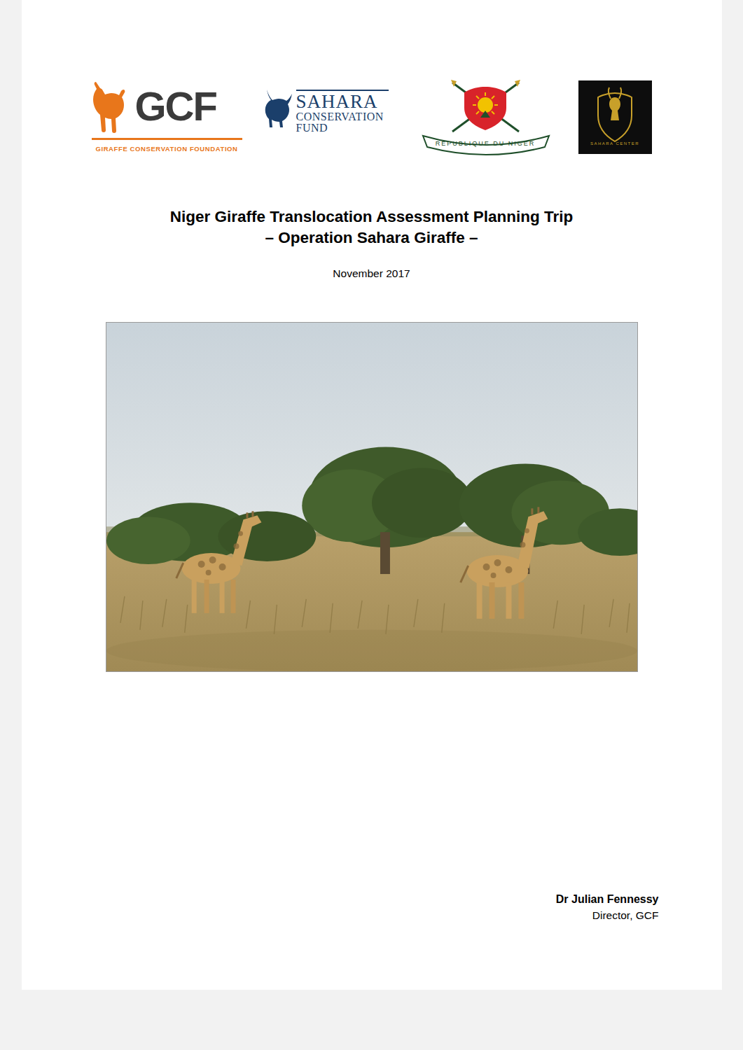GCF
GIRAFFE CONSERVATION FOUNDATION
SAHARA
CONSERVATION
FUND
REPUBLIQUE DU NIGER
SAHARA CENTER
Niger Giraffe Translocation Assessment Planning Trip
– Operation Sahara Giraffe –
November 2017
Dr Julian Fennessy
Director, GCF